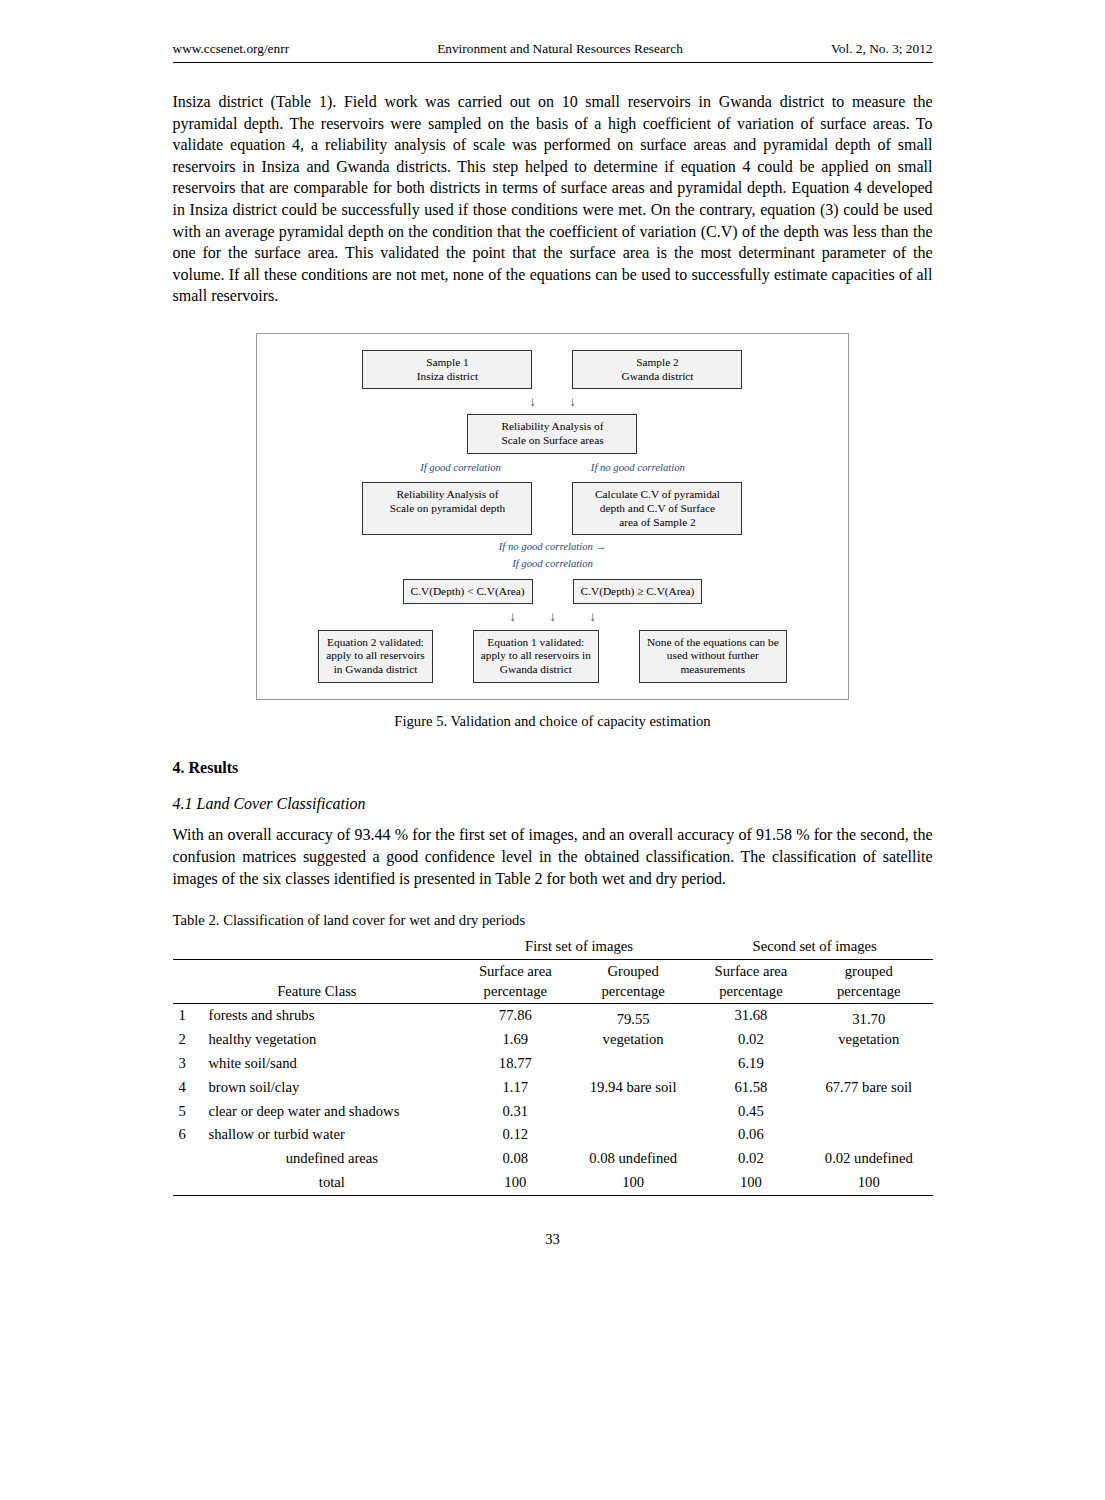www.ccsenet.org/enrr
Environment and Natural Resources Research
Vol. 2, No. 3; 2012
Insiza district (Table 1). Field work was carried out on 10 small reservoirs in Gwanda district to measure the pyramidal depth. The reservoirs were sampled on the basis of a high coefficient of variation of surface areas. To validate equation 4, a reliability analysis of scale was performed on surface areas and pyramidal depth of small reservoirs in Insiza and Gwanda districts. This step helped to determine if equation 4 could be applied on small reservoirs that are comparable for both districts in terms of surface areas and pyramidal depth. Equation 4 developed in Insiza district could be successfully used if those conditions were met. On the contrary, equation (3) could be used with an average pyramidal depth on the condition that the coefficient of variation (C.V) of the depth was less than the one for the surface area. This validated the point that the surface area is the most determinant parameter of the volume. If all these conditions are not met, none of the equations can be used to successfully estimate capacities of all small reservoirs.
Sample 1
Insiza district
Sample 2
Gwanda district
↓ ↓
Reliability Analysis of
Scale on Surface areas
If good correlation
If no good correlation
Reliability Analysis of
Scale on pyramidal depth
Calculate C.V of pyramidal
depth and C.V of Surface
area of Sample 2
If no good correlation →
If good correlation
C.V(Depth) < C.V(Area)
C.V(Depth) ≥ C.V(Area)
↓ ↓ ↓
Equation 2 validated:
apply to all reservoirs
in Gwanda district
Equation 1 validated:
apply to all reservoirs in
Gwanda district
None of the equations can be
used without further
measurements
Figure 5. Validation and choice of capacity estimation
4. Results
4.1 Land Cover Classification
With an overall accuracy of 93.44 % for the first set of images, and an overall accuracy of 91.58 % for the second, the confusion matrices suggested a good confidence level in the obtained classification. The classification of satellite images of the six classes identified is presented in Table 2 for both wet and dry period.
Table 2. Classification of land cover for wet and dry periods
| | First set of images | Second set of images |
| --- | --- | --- |
| Feature Class | Surface area percentage | Grouped percentage | Surface area percentage | grouped percentage |
| 1 | forests and shrubs | 77.86 | 79.55 vegetation | 31.68 | 31.70 vegetation |
| 2 | healthy vegetation | 1.69 | 0.02 |
| 3 | white soil/sand | 18.77 | 19.94 bare soil | 6.19 | 67.77 bare soil |
| 4 | brown soil/clay | 1.17 | 61.58 |
| 5 | clear or deep water and shadows | 0.31 | | 0.45 | |
| 6 | shallow or turbid water | 0.12 | | 0.06 | |
| | undefined areas | 0.08 | 0.08 undefined | 0.02 | 0.02 undefined |
| | total | 100 | 100 | 100 | 100 |
33